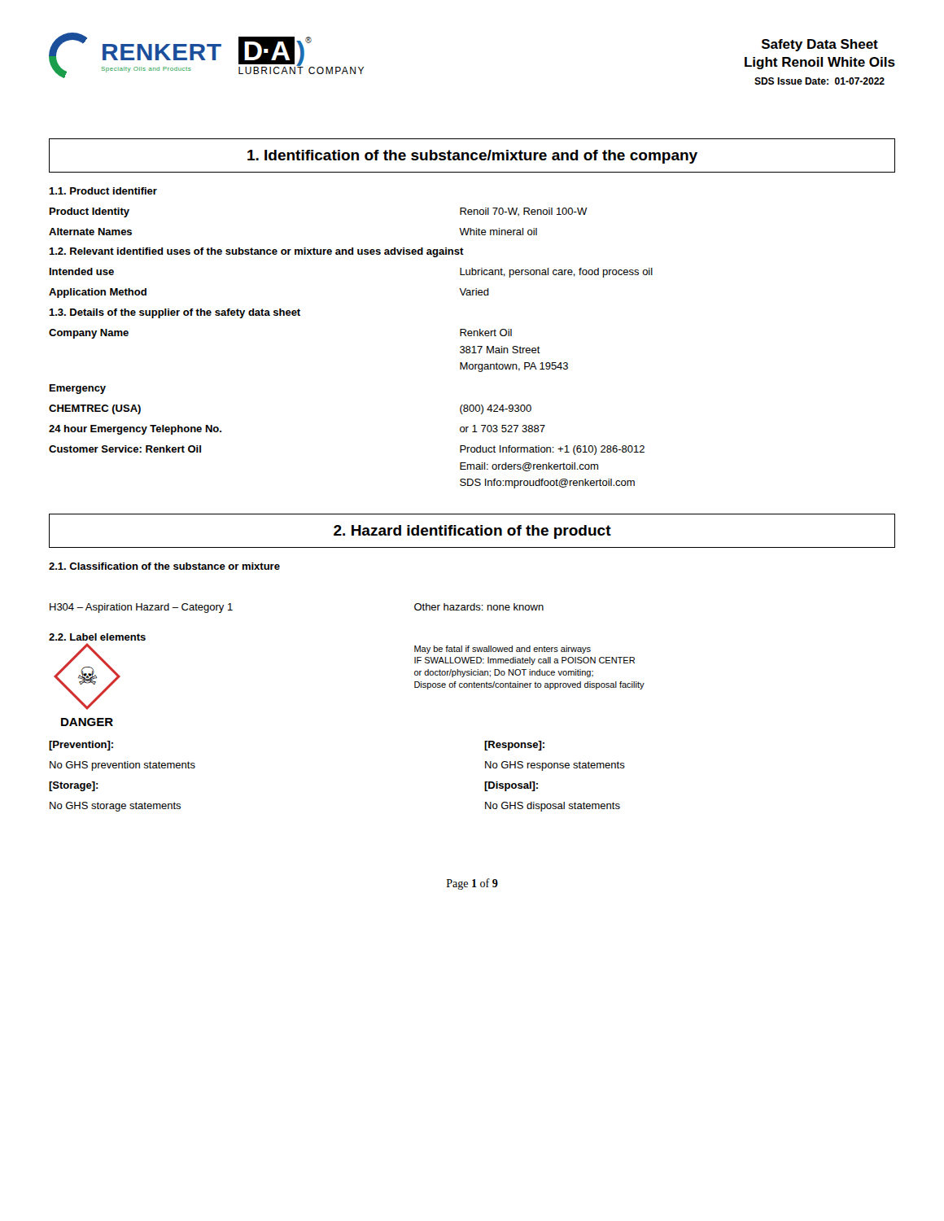RENKERT
Specialty Oils and Products
D·A)®
LUBRICANT COMPANY
Safety Data Sheet
Light Renoil White Oils
SDS Issue Date: 01-07-2022
1. Identification of the substance/mixture and of the company
1.1. Product identifier
Product Identity
Renoil 70-W, Renoil 100-W
Alternate Names
White mineral oil
1.2. Relevant identified uses of the substance or mixture and uses advised against
Intended use
Lubricant, personal care, food process oil
Application Method
Varied
1.3. Details of the supplier of the safety data sheet
Company Name
Renkert Oil
3817 Main Street
Morgantown, PA 19543
Emergency
CHEMTREC (USA)
(800) 424-9300
24 hour Emergency Telephone No.
or 1 703 527 3887
Customer Service: Renkert Oil
Product Information: +1 (610) 286-8012
Email: orders@renkertoil.com
SDS Info:mproudfoot@renkertoil.com
2. Hazard identification of the product
2.1. Classification of the substance or mixture
H304 – Aspiration Hazard – Category 1
2.2. Label elements
☠
DANGER
Other hazards: none known
May be fatal if swallowed and enters airways
IF SWALLOWED: Immediately call a POISON CENTER
or doctor/physician; Do NOT induce vomiting;
Dispose of contents/container to approved disposal facility
[Prevention]:
No GHS prevention statements
[Storage]:
No GHS storage statements
[Response]:
No GHS response statements
[Disposal]:
No GHS disposal statements
Page 1 of 9